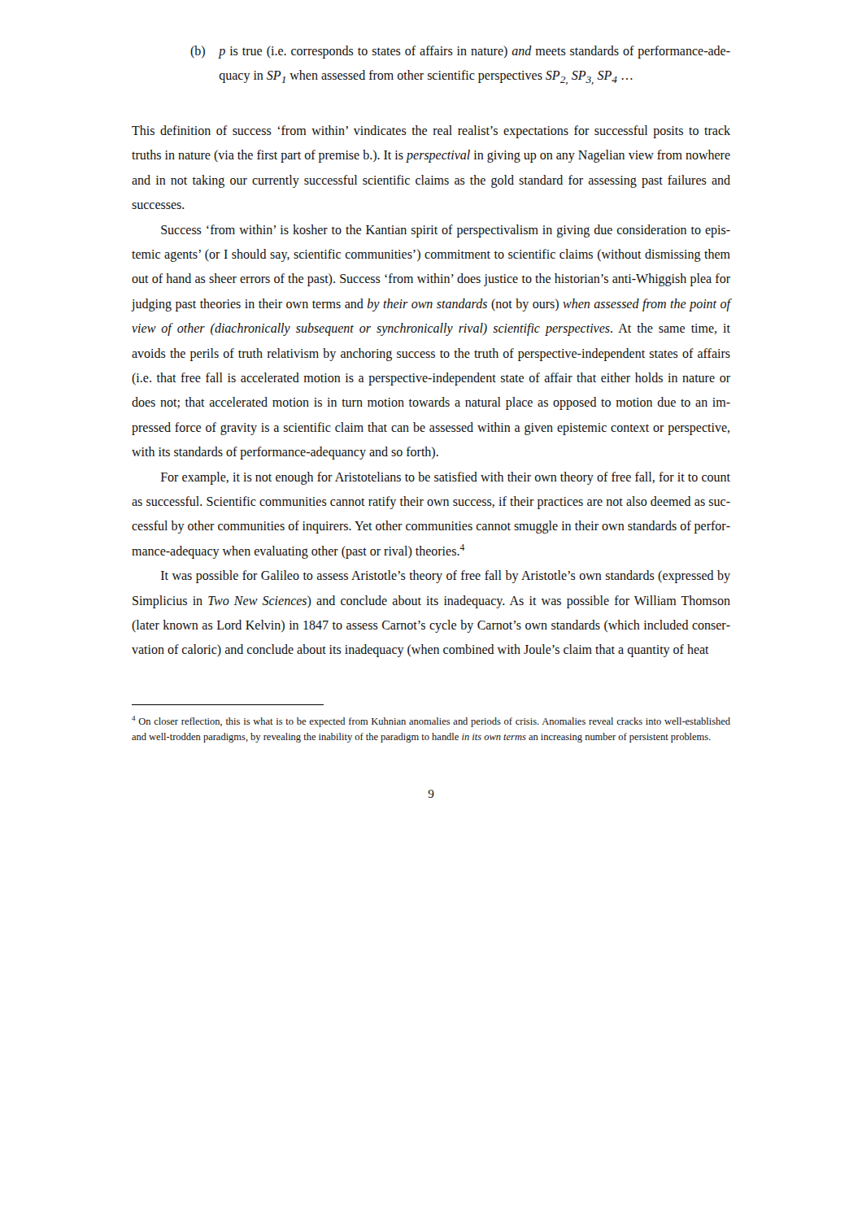(b) p is true (i.e. corresponds to states of affairs in nature) and meets standards of performance-adequacy in SP1 when assessed from other scientific perspectives SP2, SP3, SP4 …
This definition of success ‘from within’ vindicates the real realist’s expectations for successful posits to track truths in nature (via the first part of premise b.). It is perspectival in giving up on any Nagelian view from nowhere and in not taking our currently successful scientific claims as the gold standard for assessing past failures and successes.
Success ‘from within’ is kosher to the Kantian spirit of perspectivalism in giving due consideration to epistemic agents’ (or I should say, scientific communities’) commitment to scientific claims (without dismissing them out of hand as sheer errors of the past). Success ‘from within’ does justice to the historian’s anti-Whiggish plea for judging past theories in their own terms and by their own standards (not by ours) when assessed from the point of view of other (diachronically subsequent or synchronically rival) scientific perspectives. At the same time, it avoids the perils of truth relativism by anchoring success to the truth of perspective-independent states of affairs (i.e. that free fall is accelerated motion is a perspective-independent state of affair that either holds in nature or does not; that accelerated motion is in turn motion towards a natural place as opposed to motion due to an impressed force of gravity is a scientific claim that can be assessed within a given epistemic context or perspective, with its standards of performance-adequancy and so forth).
For example, it is not enough for Aristotelians to be satisfied with their own theory of free fall, for it to count as successful. Scientific communities cannot ratify their own success, if their practices are not also deemed as successful by other communities of inquirers. Yet other communities cannot smuggle in their own standards of performance-adequacy when evaluating other (past or rival) theories.4
It was possible for Galileo to assess Aristotle’s theory of free fall by Aristotle’s own standards (expressed by Simplicius in Two New Sciences) and conclude about its inadequacy. As it was possible for William Thomson (later known as Lord Kelvin) in 1847 to assess Carnot’s cycle by Carnot’s own standards (which included conservation of caloric) and conclude about its inadequacy (when combined with Joule’s claim that a quantity of heat
4 On closer reflection, this is what is to be expected from Kuhnian anomalies and periods of crisis. Anomalies reveal cracks into well-established and well-trodden paradigms, by revealing the inability of the paradigm to handle in its own terms an increasing number of persistent problems.
9